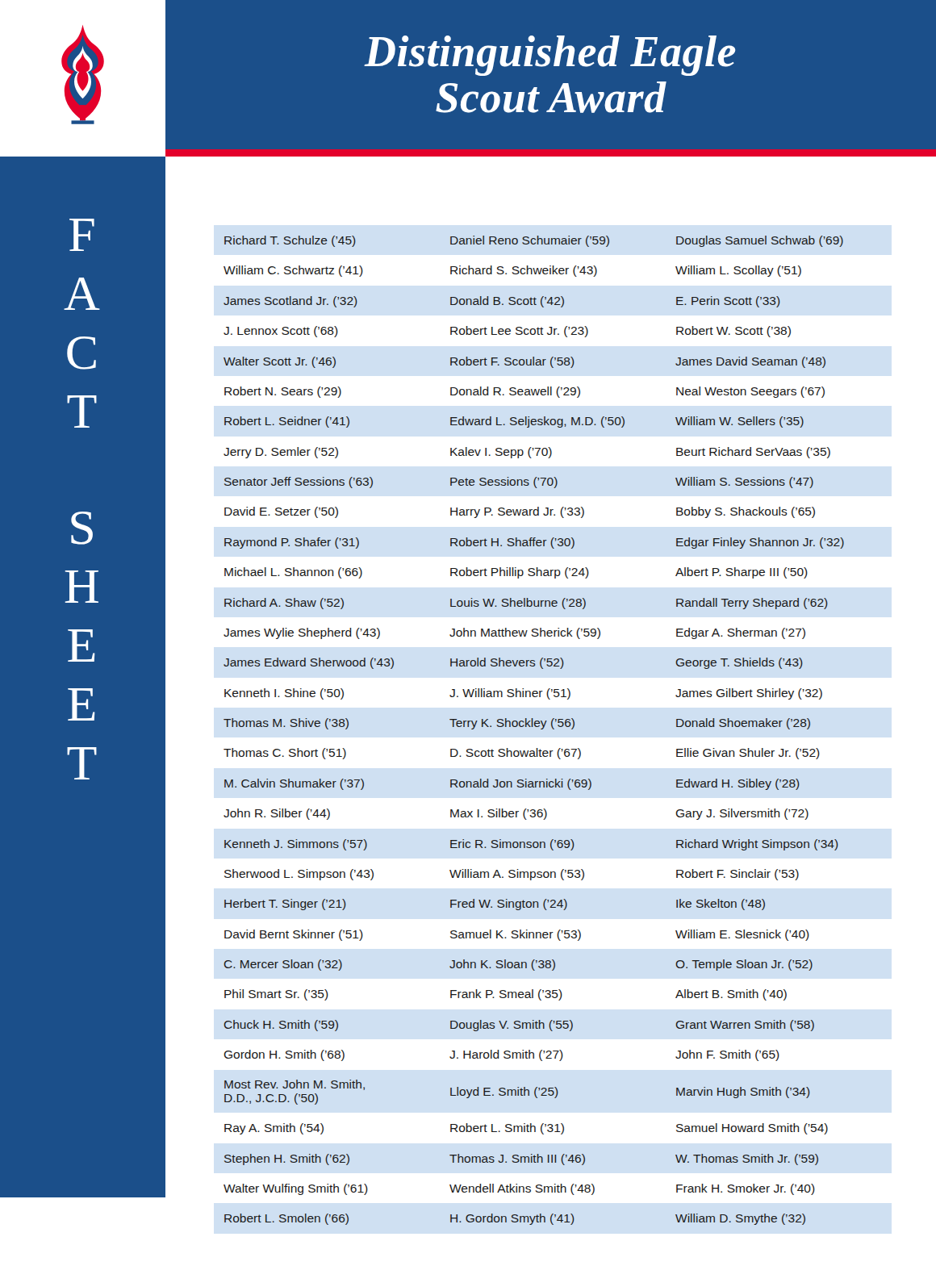Distinguished Eagle
Scout Award
F A C T S H E E T
| Richard T. Schulze (’45) | Daniel Reno Schumaier (’59) | Douglas Samuel Schwab (’69) |
| William C. Schwartz (’41) | Richard S. Schweiker (’43) | William L. Scollay (’51) |
| James Scotland Jr. (’32) | Donald B. Scott (’42) | E. Perin Scott (’33) |
| J. Lennox Scott (’68) | Robert Lee Scott Jr. (’23) | Robert W. Scott (’38) |
| Walter Scott Jr. (’46) | Robert F. Scoular (’58) | James David Seaman (’48) |
| Robert N. Sears (’29) | Donald R. Seawell (’29) | Neal Weston Seegars (’67) |
| Robert L. Seidner (’41) | Edward L. Seljeskog, M.D. (’50) | William W. Sellers (’35) |
| Jerry D. Semler (’52) | Kalev I. Sepp (’70) | Beurt Richard SerVaas (’35) |
| Senator Jeff Sessions (’63) | Pete Sessions (’70) | William S. Sessions (’47) |
| David E. Setzer (’50) | Harry P. Seward Jr. (’33) | Bobby S. Shackouls (’65) |
| Raymond P. Shafer (’31) | Robert H. Shaffer (’30) | Edgar Finley Shannon Jr. (’32) |
| Michael L. Shannon (’66) | Robert Phillip Sharp (’24) | Albert P. Sharpe III (’50) |
| Richard A. Shaw (’52) | Louis W. Shelburne (’28) | Randall Terry Shepard (’62) |
| James Wylie Shepherd (’43) | John Matthew Sherick (’59) | Edgar A. Sherman (’27) |
| James Edward Sherwood (’43) | Harold Shevers (’52) | George T. Shields (’43) |
| Kenneth I. Shine (’50) | J. William Shiner (’51) | James Gilbert Shirley (’32) |
| Thomas M. Shive (’38) | Terry K. Shockley (’56) | Donald Shoemaker (’28) |
| Thomas C. Short (’51) | D. Scott Showalter (’67) | Ellie Givan Shuler Jr. (’52) |
| M. Calvin Shumaker (’37) | Ronald Jon Siarnicki (’69) | Edward H. Sibley (’28) |
| John R. Silber (’44) | Max I. Silber (’36) | Gary J. Silversmith (’72) |
| Kenneth J. Simmons (’57) | Eric R. Simonson (’69) | Richard Wright Simpson (’34) |
| Sherwood L. Simpson (’43) | William A. Simpson (’53) | Robert F. Sinclair (’53) |
| Herbert T. Singer (’21) | Fred W. Sington (’24) | Ike Skelton (’48) |
| David Bernt Skinner (’51) | Samuel K. Skinner (’53) | William E. Slesnick (’40) |
| C. Mercer Sloan (’32) | John K. Sloan (’38) | O. Temple Sloan Jr. (’52) |
| Phil Smart Sr. (’35) | Frank P. Smeal (’35) | Albert B. Smith (’40) |
| Chuck H. Smith (’59) | Douglas V. Smith (’55) | Grant Warren Smith (’58) |
| Gordon H. Smith (’68) | J. Harold Smith (’27) | John F. Smith (’65) |
| Most Rev. John M. Smith, D.D., J.C.D. (’50) | Lloyd E. Smith (’25) | Marvin Hugh Smith (’34) |
| Ray A. Smith (’54) | Robert L. Smith (’31) | Samuel Howard Smith (’54) |
| Stephen H. Smith (’62) | Thomas J. Smith III (’46) | W. Thomas Smith Jr. (’59) |
| Walter Wulfing Smith (’61) | Wendell Atkins Smith (’48) | Frank H. Smoker Jr. (’40) |
| Robert L. Smolen (’66) | H. Gordon Smyth (’41) | William D. Smythe (’32) |